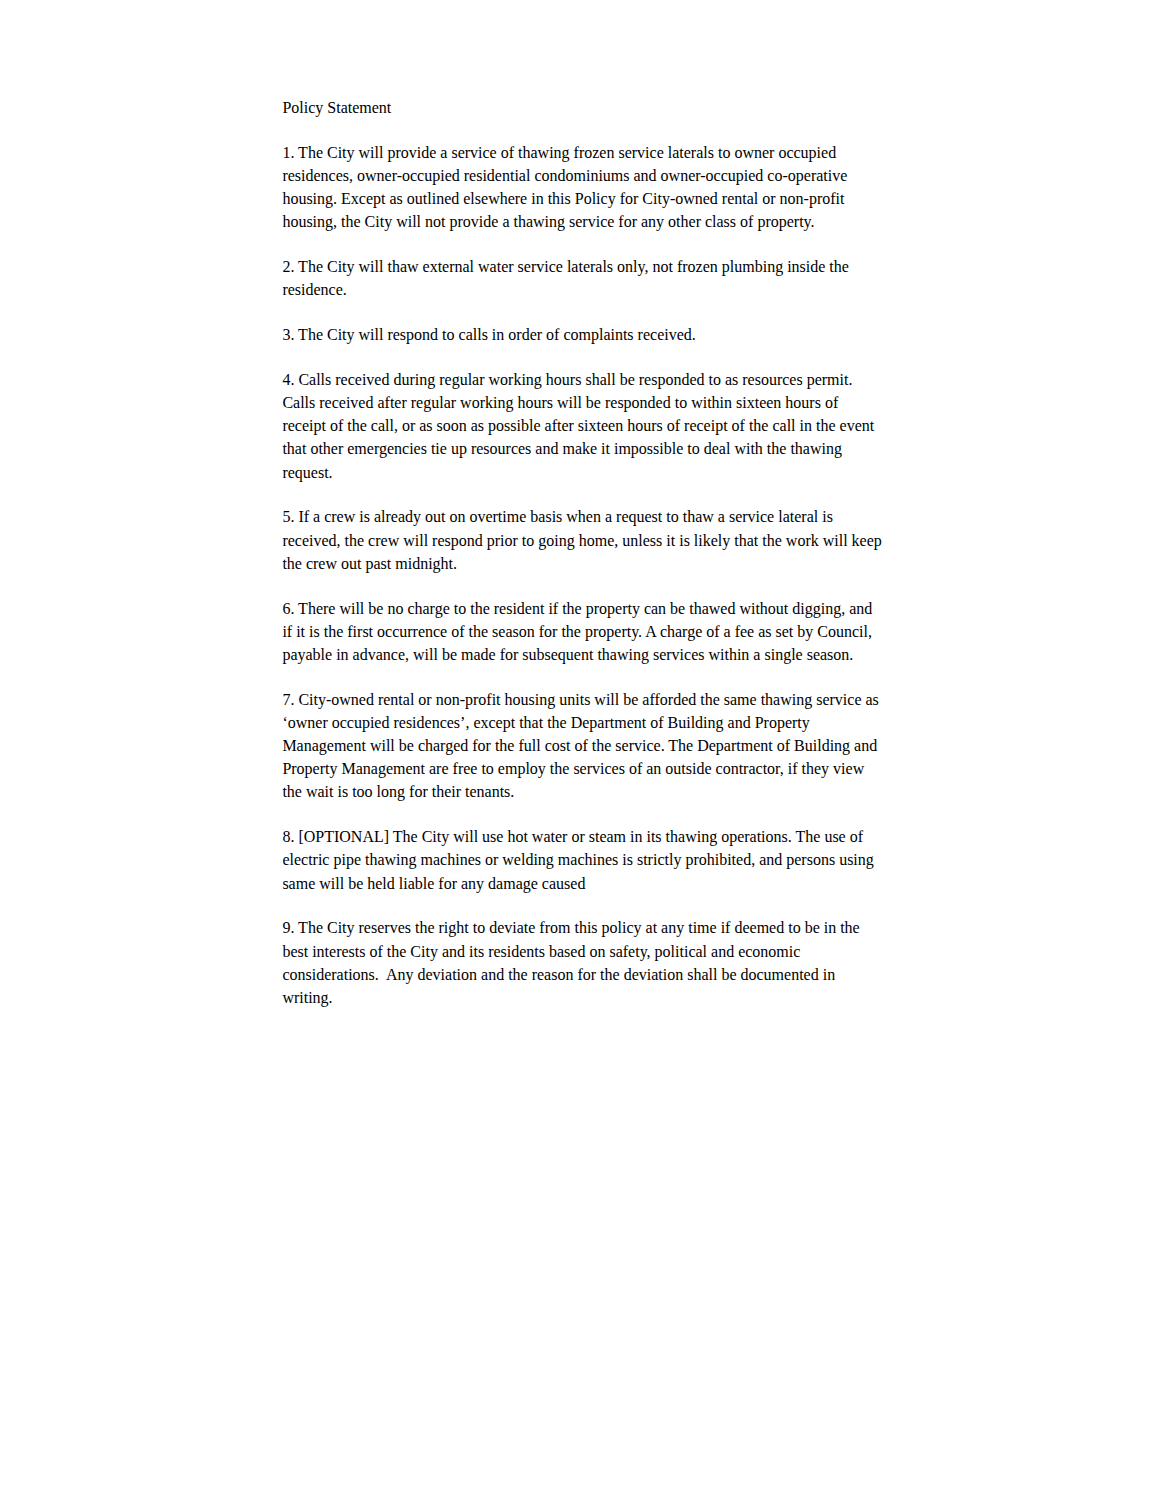Policy Statement
1. The City will provide a service of thawing frozen service laterals to owner occupied residences, owner-occupied residential condominiums and owner-occupied co-operative housing. Except as outlined elsewhere in this Policy for City-owned rental or non-profit housing, the City will not provide a thawing service for any other class of property.
2. The City will thaw external water service laterals only, not frozen plumbing inside the residence.
3. The City will respond to calls in order of complaints received.
4. Calls received during regular working hours shall be responded to as resources permit. Calls received after regular working hours will be responded to within sixteen hours of receipt of the call, or as soon as possible after sixteen hours of receipt of the call in the event that other emergencies tie up resources and make it impossible to deal with the thawing request.
5. If a crew is already out on overtime basis when a request to thaw a service lateral is received, the crew will respond prior to going home, unless it is likely that the work will keep the crew out past midnight.
6. There will be no charge to the resident if the property can be thawed without digging, and if it is the first occurrence of the season for the property. A charge of a fee as set by Council, payable in advance, will be made for subsequent thawing services within a single season.
7. City-owned rental or non-profit housing units will be afforded the same thawing service as ‘owner occupied residences’, except that the Department of Building and Property Management will be charged for the full cost of the service. The Department of Building and Property Management are free to employ the services of an outside contractor, if they view the wait is too long for their tenants.
8. [OPTIONAL] The City will use hot water or steam in its thawing operations. The use of electric pipe thawing machines or welding machines is strictly prohibited, and persons using same will be held liable for any damage caused
9. The City reserves the right to deviate from this policy at any time if deemed to be in the best interests of the City and its residents based on safety, political and economic considerations. Any deviation and the reason for the deviation shall be documented in writing.